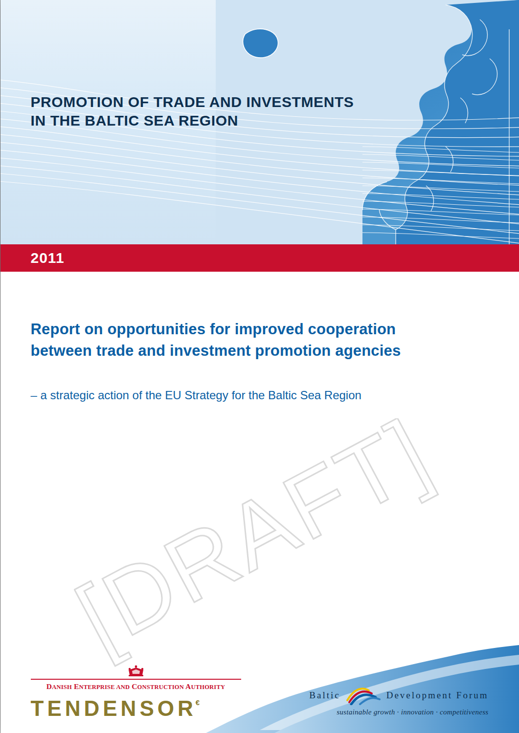Promotion of trade and investments
in the Baltic Sea Region
2011
Report on opportunities for improved cooperation
between trade and investment promotion agencies
– a strategic action of the EU Strategy for the Baltic Sea Region
[DRAFT]
DANISH ENTERPRISE AND CONSTRUCTION AUTHORITY
TENDENSOR€
Baltic Development Forum
sustainable growth · innovation · competitiveness